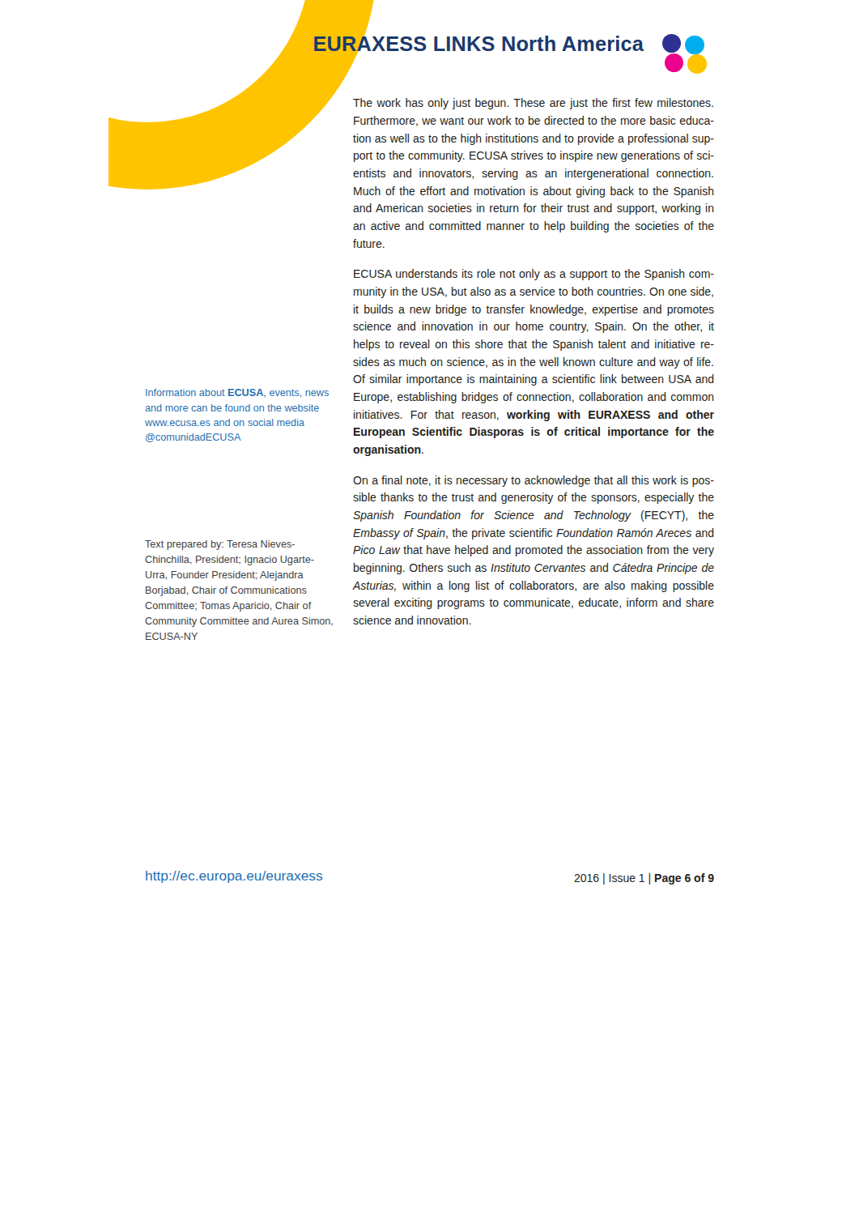EURAXESS LINKS North America
Information about ECUSA, events, news and more can be found on the website www.ecusa.es and on social media @comunidadECUSA
Text prepared by: Teresa Nieves-Chinchilla, President; Ignacio Ugarte-Urra, Founder President; Alejandra Borjabad, Chair of Communications Committee; Tomas Aparicio, Chair of Community Committee and Aurea Simon, ECUSA-NY
The work has only just begun. These are just the first few milestones. Furthermore, we want our work to be directed to the more basic education as well as to the high institutions and to provide a professional support to the community. ECUSA strives to inspire new generations of scientists and innovators, serving as an intergenerational connection. Much of the effort and motivation is about giving back to the Spanish and American societies in return for their trust and support, working in an active and committed manner to help building the societies of the future.
ECUSA understands its role not only as a support to the Spanish community in the USA, but also as a service to both countries. On one side, it builds a new bridge to transfer knowledge, expertise and promotes science and innovation in our home country, Spain. On the other, it helps to reveal on this shore that the Spanish talent and initiative resides as much on science, as in the well known culture and way of life. Of similar importance is maintaining a scientific link between USA and Europe, establishing bridges of connection, collaboration and common initiatives. For that reason, working with EURAXESS and other European Scientific Diasporas is of critical importance for the organisation.
On a final note, it is necessary to acknowledge that all this work is possible thanks to the trust and generosity of the sponsors, especially the Spanish Foundation for Science and Technology (FECYT), the Embassy of Spain, the private scientific Foundation Ramón Areces and Pico Law that have helped and promoted the association from the very beginning. Others such as Instituto Cervantes and Cátedra Principe de Asturias, within a long list of collaborators, are also making possible several exciting programs to communicate, educate, inform and share science and innovation.
http://ec.europa.eu/euraxess
2016 | Issue 1 | Page 6 of 9